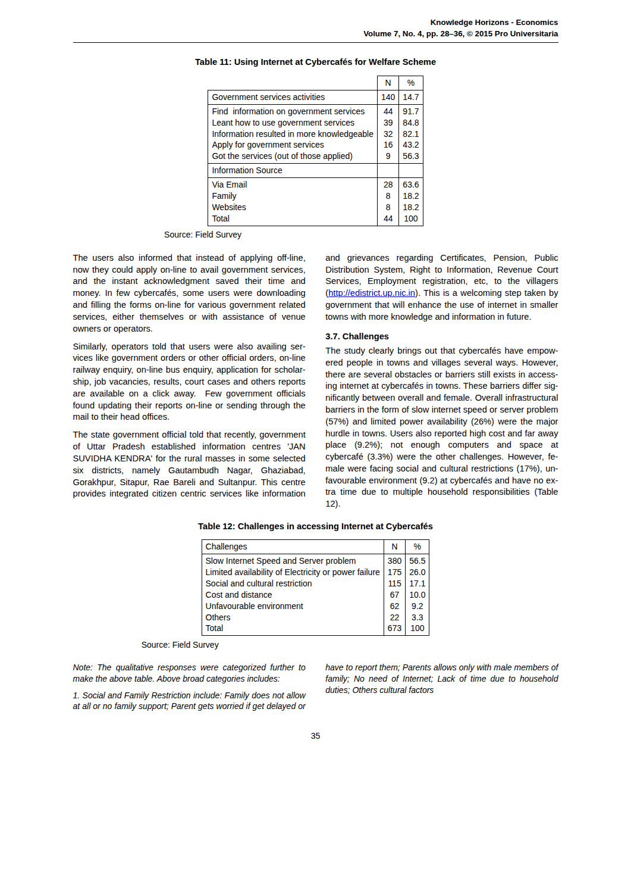Knowledge Horizons - Economics
Volume 7, No. 4, pp. 28–36, © 2015 Pro Universitaria
Table 11: Using Internet at Cybercafés for Welfare Scheme
| | N | % |
| --- | --- | --- |
| Government services activities | 140 | 14.7 |
| Find information on government services Leant how to use government services Information resulted in more knowledgeable Apply for government services Got the services (out of those applied) | 44 39 32 16 9 | 91.7 84.8 82.1 43.2 56.3 |
| Information Source | | |
| Via Email Family Websites Total | 28 8 8 44 | 63.6 18.2 18.2 100 |
Source: Field Survey
The users also informed that instead of applying off-line, now they could apply on-line to avail government services, and the instant acknowledgment saved their time and money. In few cybercafés, some users were downloading and filling the forms on-line for various government related services, either themselves or with assistance of venue owners or operators.
Similarly, operators told that users were also availing services like government orders or other official orders, on-line railway enquiry, on-line bus enquiry, application for scholarship, job vacancies, results, court cases and others reports are available on a click away. Few government officials found updating their reports on-line or sending through the mail to their head offices.
The state government official told that recently, government of Uttar Pradesh established information centres 'JAN SUVIDHA KENDRA' for the rural masses in some selected six districts, namely Gautambudh Nagar, Ghaziabad, Gorakhpur, Sitapur, Rae Bareli and Sultanpur. This centre provides integrated citizen centric services like information and grievances regarding Certificates, Pension, Public Distribution System, Right to Information, Revenue Court Services, Employment registration, etc, to the villagers (http://edistrict.up.nic.in). This is a welcoming step taken by government that will enhance the use of internet in smaller towns with more knowledge and information in future.
3.7. Challenges
The study clearly brings out that cybercafés have empowered people in towns and villages several ways. However, there are several obstacles or barriers still exists in accessing internet at cybercafés in towns. These barriers differ significantly between overall and female. Overall infrastructural barriers in the form of slow internet speed or server problem (57%) and limited power availability (26%) were the major hurdle in towns. Users also reported high cost and far away place (9.2%); not enough computers and space at cybercafé (3.3%) were the other challenges. However, female were facing social and cultural restrictions (17%), unfavourable environment (9.2) at cybercafés and have no extra time due to multiple household responsibilities (Table 12).
Table 12: Challenges in accessing Internet at Cybercafés
| Challenges | N | % |
| --- | --- | --- |
| Slow Internet Speed and Server problem Limited availability of Electricity or power failure Social and cultural restriction Cost and distance Unfavourable environment Others Total | 380 175 115 67 62 22 673 | 56.5 26.0 17.1 10.0 9.2 3.3 100 |
Source: Field Survey
Note: The qualitative responses were categorized further to make the above table. Above broad categories includes:
1. Social and Family Restriction include: Family does not allow at all or no family support; Parent gets worried if get delayed or have to report them; Parents allows only with male members of family; No need of Internet; Lack of time due to household duties; Others cultural factors
35